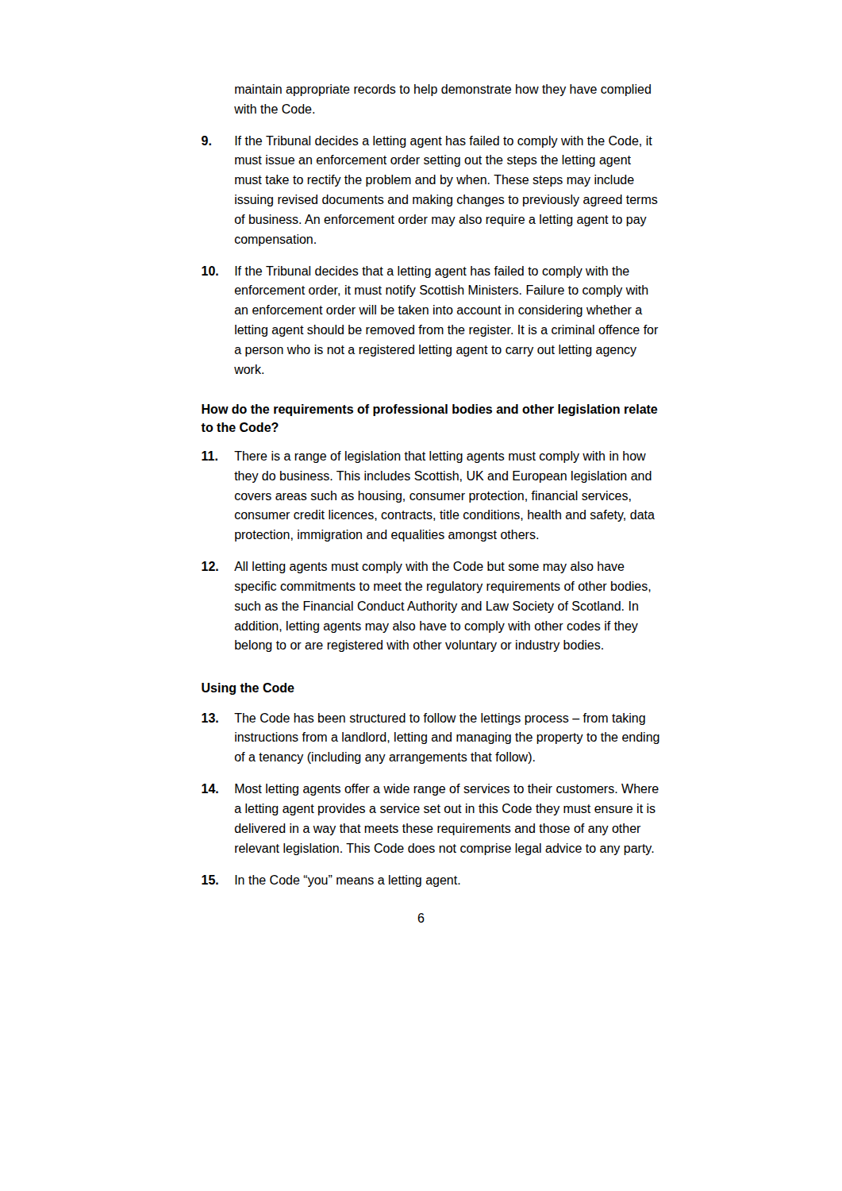maintain appropriate records to help demonstrate how they have complied with the Code.
9. If the Tribunal decides a letting agent has failed to comply with the Code, it must issue an enforcement order setting out the steps the letting agent must take to rectify the problem and by when. These steps may include issuing revised documents and making changes to previously agreed terms of business. An enforcement order may also require a letting agent to pay compensation.
10. If the Tribunal decides that a letting agent has failed to comply with the enforcement order, it must notify Scottish Ministers. Failure to comply with an enforcement order will be taken into account in considering whether a letting agent should be removed from the register. It is a criminal offence for a person who is not a registered letting agent to carry out letting agency work.
How do the requirements of professional bodies and other legislation relate to the Code?
11. There is a range of legislation that letting agents must comply with in how they do business. This includes Scottish, UK and European legislation and covers areas such as housing, consumer protection, financial services, consumer credit licences, contracts, title conditions, health and safety, data protection, immigration and equalities amongst others.
12. All letting agents must comply with the Code but some may also have specific commitments to meet the regulatory requirements of other bodies, such as the Financial Conduct Authority and Law Society of Scotland. In addition, letting agents may also have to comply with other codes if they belong to or are registered with other voluntary or industry bodies.
Using the Code
13. The Code has been structured to follow the lettings process – from taking instructions from a landlord, letting and managing the property to the ending of a tenancy (including any arrangements that follow).
14. Most letting agents offer a wide range of services to their customers. Where a letting agent provides a service set out in this Code they must ensure it is delivered in a way that meets these requirements and those of any other relevant legislation. This Code does not comprise legal advice to any party.
15. In the Code “you” means a letting agent.
6